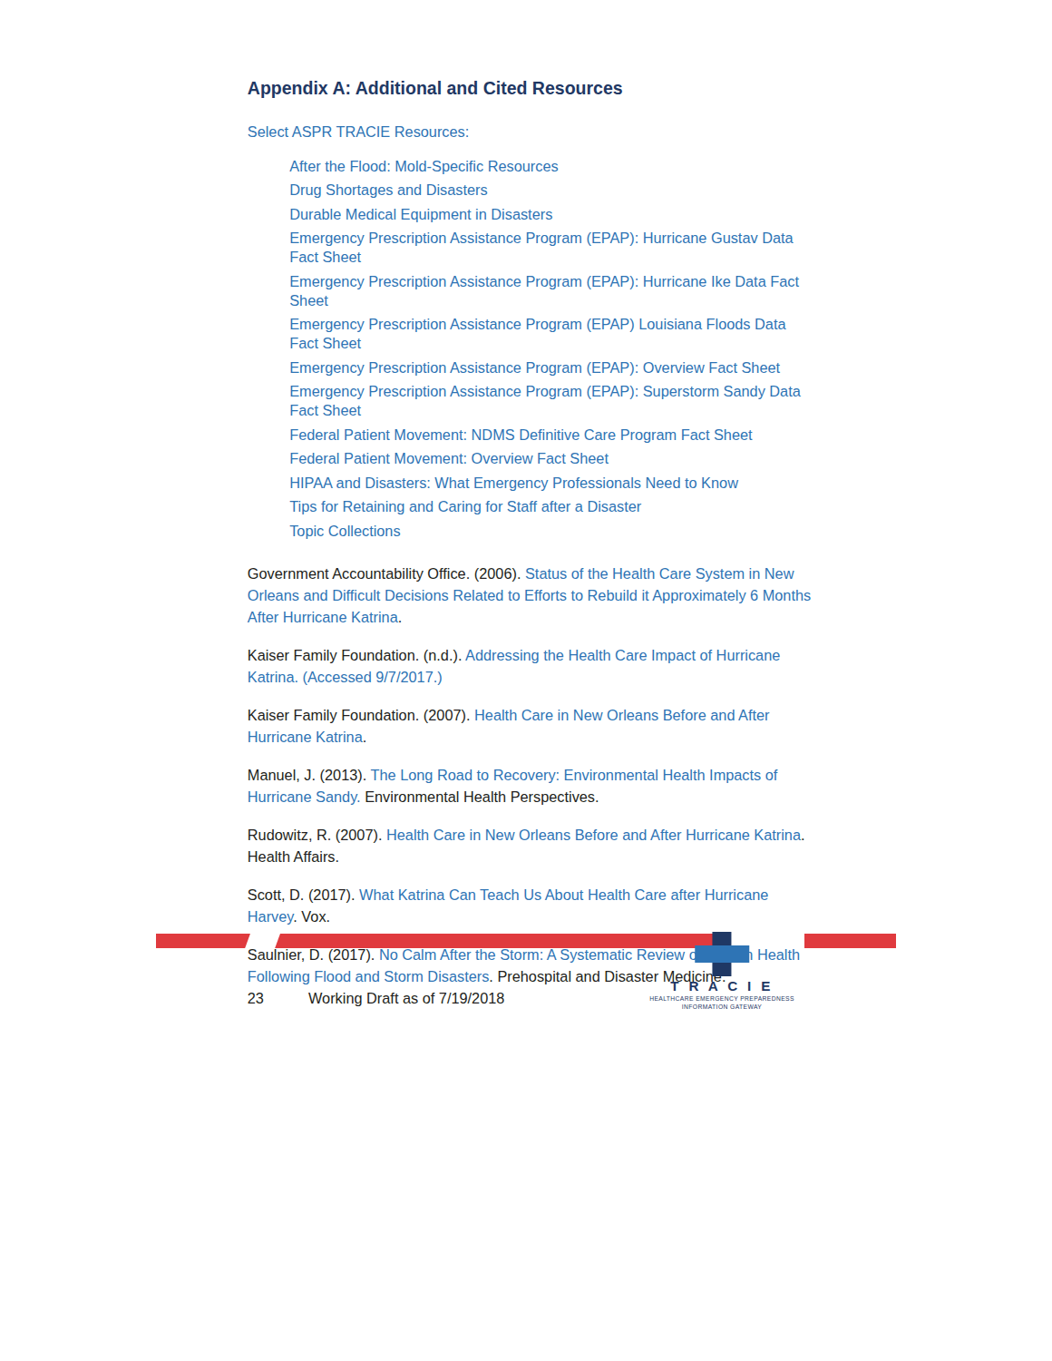Appendix A: Additional and Cited Resources
Select ASPR TRACIE Resources:
After the Flood: Mold-Specific Resources
Drug Shortages and Disasters
Durable Medical Equipment in Disasters
Emergency Prescription Assistance Program (EPAP): Hurricane Gustav Data Fact Sheet
Emergency Prescription Assistance Program (EPAP): Hurricane Ike Data Fact Sheet
Emergency Prescription Assistance Program (EPAP) Louisiana Floods Data Fact Sheet
Emergency Prescription Assistance Program (EPAP): Overview Fact Sheet
Emergency Prescription Assistance Program (EPAP): Superstorm Sandy Data Fact Sheet
Federal Patient Movement: NDMS Definitive Care Program Fact Sheet
Federal Patient Movement: Overview Fact Sheet
HIPAA and Disasters: What Emergency Professionals Need to Know
Tips for Retaining and Caring for Staff after a Disaster
Topic Collections
Government Accountability Office. (2006). Status of the Health Care System in New Orleans and Difficult Decisions Related to Efforts to Rebuild it Approximately 6 Months After Hurricane Katrina.
Kaiser Family Foundation. (n.d.). Addressing the Health Care Impact of Hurricane Katrina. (Accessed 9/7/2017.)
Kaiser Family Foundation. (2007). Health Care in New Orleans Before and After Hurricane Katrina.
Manuel, J. (2013). The Long Road to Recovery: Environmental Health Impacts of Hurricane Sandy. Environmental Health Perspectives.
Rudowitz, R. (2007). Health Care in New Orleans Before and After Hurricane Katrina. Health Affairs.
Scott, D. (2017). What Katrina Can Teach Us About Health Care after Hurricane Harvey. Vox.
Saulnier, D. (2017). No Calm After the Storm: A Systematic Review of Human Health Following Flood and Storm Disasters. Prehospital and Disaster Medicine.
23
Working Draft as of 7/19/2018
T R A C I E
HEALTHCARE EMERGENCY PREPAREDNESS
INFORMATION GATEWAY